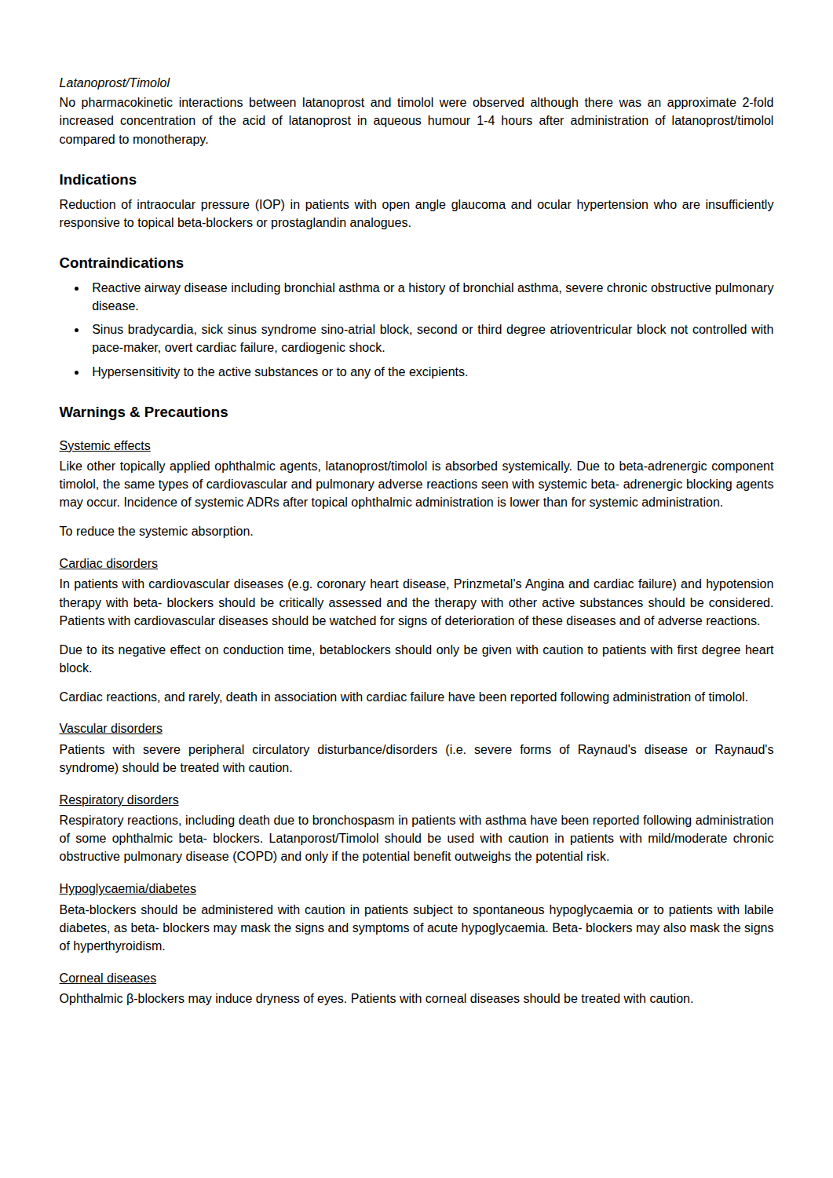Latanoprost/Timolol
No pharmacokinetic interactions between latanoprost and timolol were observed although there was an approximate 2-fold increased concentration of the acid of latanoprost in aqueous humour 1-4 hours after administration of latanoprost/timolol compared to monotherapy.
Indications
Reduction of intraocular pressure (IOP) in patients with open angle glaucoma and ocular hypertension who are insufficiently responsive to topical beta-blockers or prostaglandin analogues.
Contraindications
Reactive airway disease including bronchial asthma or a history of bronchial asthma, severe chronic obstructive pulmonary disease.
Sinus bradycardia, sick sinus syndrome sino-atrial block, second or third degree atrioventricular block not controlled with pace-maker, overt cardiac failure, cardiogenic shock.
Hypersensitivity to the active substances or to any of the excipients.
Warnings & Precautions
Systemic effects
Like other topically applied ophthalmic agents, latanoprost/timolol is absorbed systemically. Due to beta-adrenergic component timolol, the same types of cardiovascular and pulmonary adverse reactions seen with systemic beta- adrenergic blocking agents may occur. Incidence of systemic ADRs after topical ophthalmic administration is lower than for systemic administration.
To reduce the systemic absorption.
Cardiac disorders
In patients with cardiovascular diseases (e.g. coronary heart disease, Prinzmetal's Angina and cardiac failure) and hypotension therapy with beta- blockers should be critically assessed and the therapy with other active substances should be considered. Patients with cardiovascular diseases should be watched for signs of deterioration of these diseases and of adverse reactions.
Due to its negative effect on conduction time, betablockers should only be given with caution to patients with first degree heart block.
Cardiac reactions, and rarely, death in association with cardiac failure have been reported following administration of timolol.
Vascular disorders
Patients with severe peripheral circulatory disturbance/disorders (i.e. severe forms of Raynaud's disease or Raynaud's syndrome) should be treated with caution.
Respiratory disorders
Respiratory reactions, including death due to bronchospasm in patients with asthma have been reported following administration of some ophthalmic beta- blockers. Latanporost/Timolol should be used with caution in patients with mild/moderate chronic obstructive pulmonary disease (COPD) and only if the potential benefit outweighs the potential risk.
Hypoglycaemia/diabetes
Beta-blockers should be administered with caution in patients subject to spontaneous hypoglycaemia or to patients with labile diabetes, as beta- blockers may mask the signs and symptoms of acute hypoglycaemia. Beta- blockers may also mask the signs of hyperthyroidism.
Corneal diseases
Ophthalmic β-blockers may induce dryness of eyes. Patients with corneal diseases should be treated with caution.